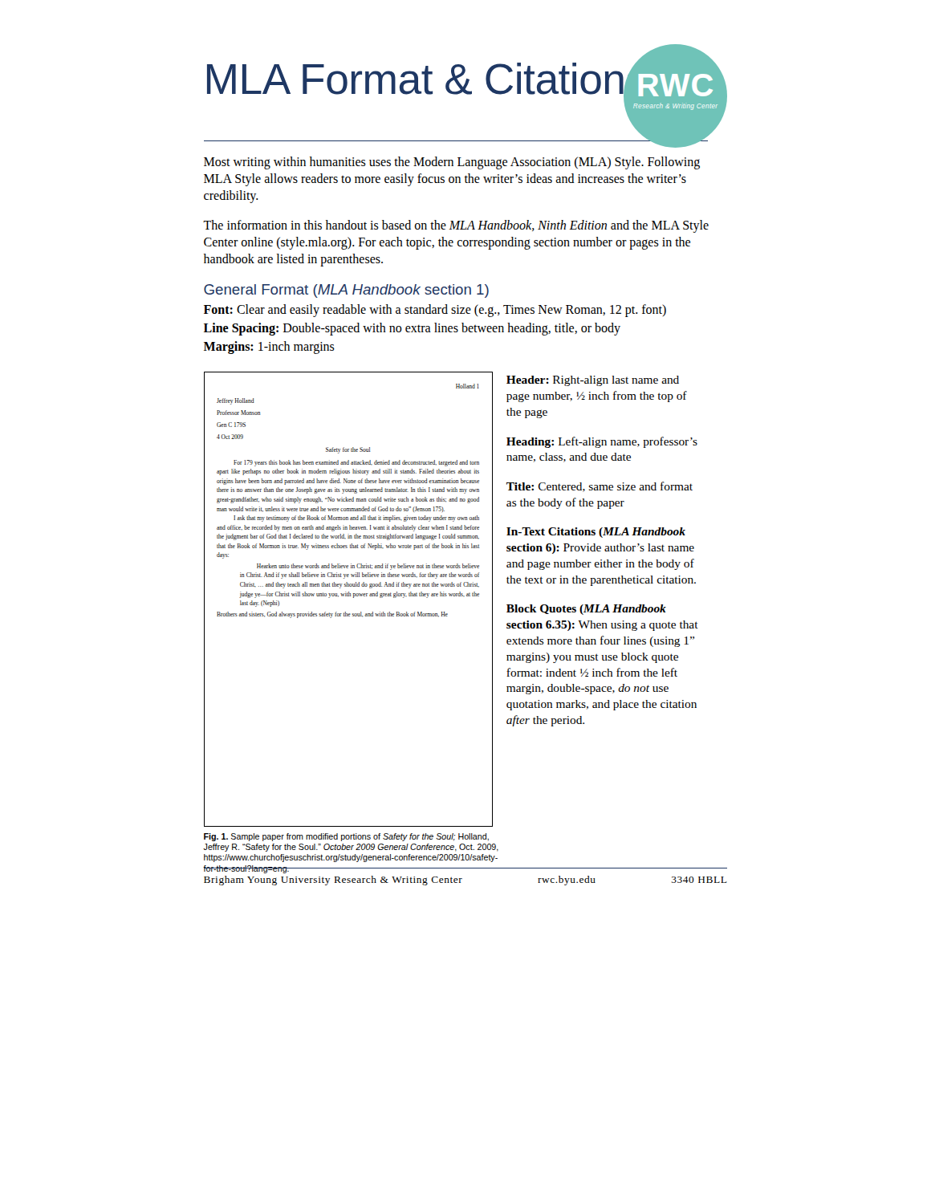MLA Format & Citations
RWC Research & Writing Center
Most writing within humanities uses the Modern Language Association (MLA) Style. Following MLA Style allows readers to more easily focus on the writer’s ideas and increases the writer’s credibility.
The information in this handout is based on the MLA Handbook, Ninth Edition and the MLA Style Center online (style.mla.org). For each topic, the corresponding section number or pages in the handbook are listed in parentheses.
General Format (MLA Handbook section 1)
Font: Clear and easily readable with a standard size (e.g., Times New Roman, 12 pt. font)
Line Spacing: Double-spaced with no extra lines between heading, title, or body
Margins: 1-inch margins
Holland 1
Jeffrey Holland
Professor Monson
Gen C 179S
4 Oct 2009
Safety for the Soul
For 179 years this book has been examined and attacked, denied and deconstructed, targeted and torn apart like perhaps no other book in modern religious history and still it stands. Failed theories about its origins have been born and parroted and have died. None of these have ever withstood examination because there is no answer than the one Joseph gave as its young unlearned translator. In this I stand with my own great-grandfather, who said simply enough, “No wicked man could write such a book as this; and no good man would write it, unless it were true and he were commanded of God to do so” (Jenson 175).
I ask that my testimony of the Book of Mormon and all that it implies, given today under my own oath and office, be recorded by men on earth and angels in heaven. I want it absolutely clear when I stand before the judgment bar of God that I declared to the world, in the most straightforward language I could summon, that the Book of Mormon is true. My witness echoes that of Nephi, who wrote part of the book in his last days:
Hearken unto these words and believe in Christ; and if ye believe not in these words believe in Christ. And if ye shall believe in Christ ye will believe in these words, for they are the words of Christ, … and they teach all men that they should do good. And if they are not the words of Christ, judge ye—for Christ will show unto you, with power and great glory, that they are his words, at the last day. (Nephi)
Brothers and sisters, God always provides safety for the soul, and with the Book of Mormon, He
Header: Right-align last name and page number, ½ inch from the top of the page
Heading: Left-align name, professor’s name, class, and due date
Title: Centered, same size and format as the body of the paper
In-Text Citations (MLA Handbook section 6): Provide author’s last name and page number either in the body of the text or in the parenthetical citation.
Block Quotes (MLA Handbook section 6.35): When using a quote that extends more than four lines (using 1” margins) you must use block quote format: indent ½ inch from the left margin, double-space, do not use quotation marks, and place the citation after the period.
Fig. 1. Sample paper from modified portions of Safety for the Soul; Holland, Jeffrey R. “Safety for the Soul.” October 2009 General Conference, Oct. 2009, https://www.churchofjesuschrist.org/study/general-conference/2009/10/safety-for-the-soul?lang=eng.
Brigham Young University Research & Writing Center rwc.byu.edu 3340 HBLL